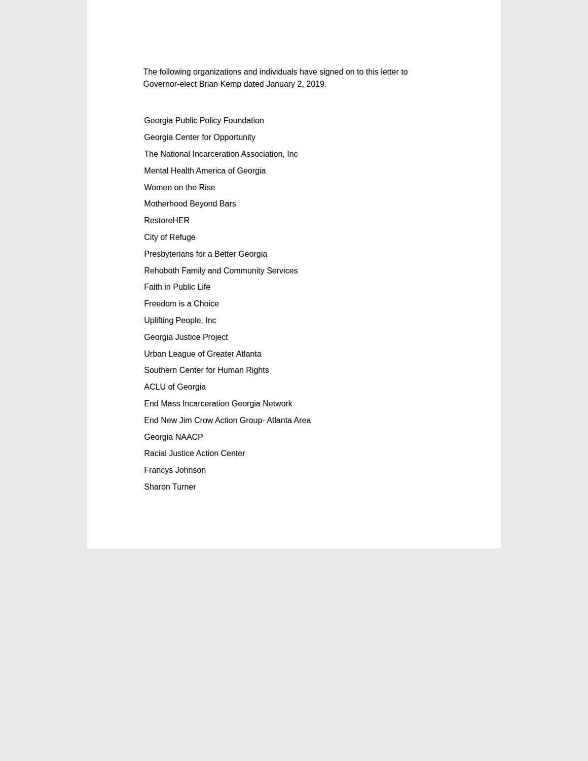The following organizations and individuals have signed on to this letter to Governor-elect Brian Kemp dated January 2, 2019.
Georgia Public Policy Foundation
Georgia Center for Opportunity
The National Incarceration Association, Inc
Mental Health America of Georgia
Women on the Rise
Motherhood Beyond Bars
RestoreHER
City of Refuge
Presbyterians for a Better Georgia
Rehoboth Family and Community Services
Faith in Public Life
Freedom is a Choice
Uplifting People, Inc
Georgia Justice Project
Urban League of Greater Atlanta
Southern Center for Human Rights
ACLU of Georgia
End Mass Incarceration Georgia Network
End New Jim Crow Action Group- Atlanta Area
Georgia NAACP
Racial Justice Action Center
Francys Johnson
Sharon Turner